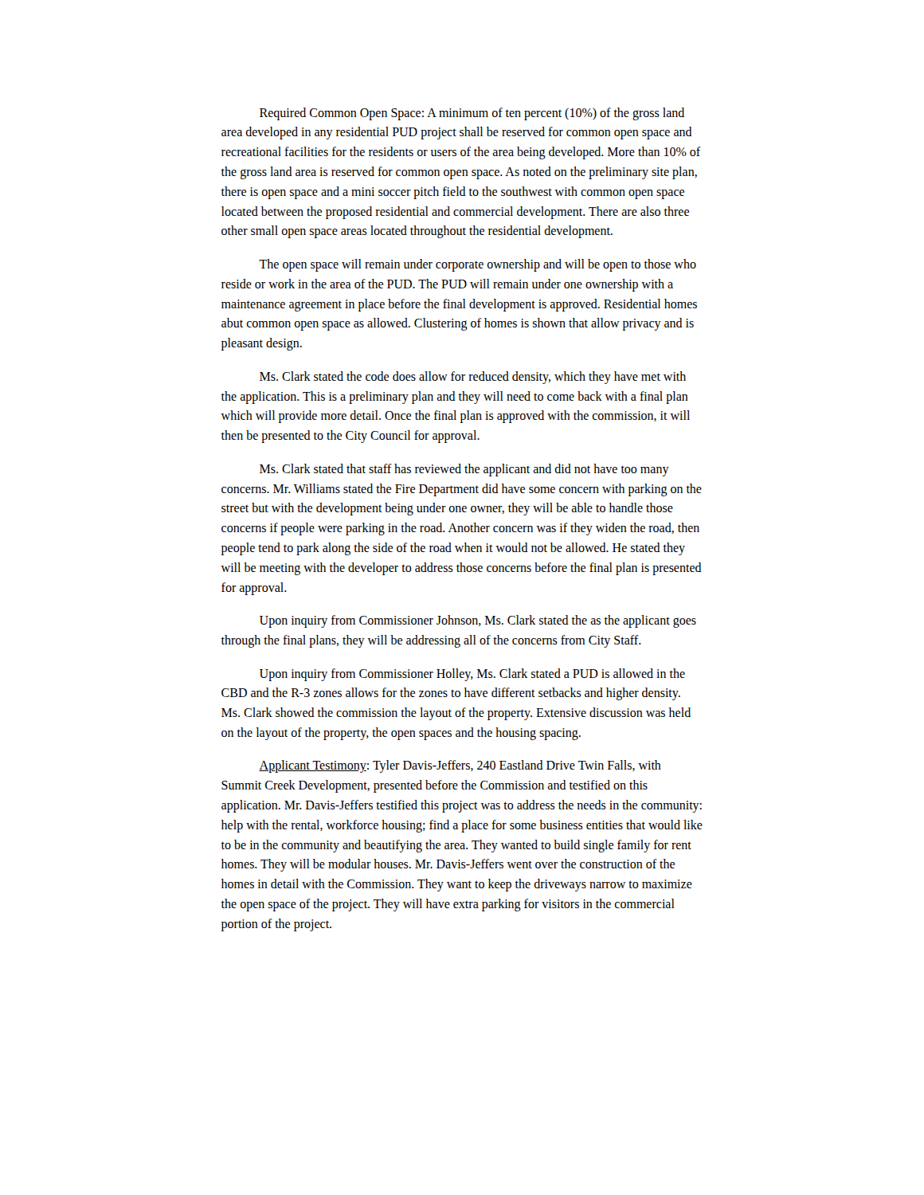Required Common Open Space: A minimum of ten percent (10%) of the gross land area developed in any residential PUD project shall be reserved for common open space and recreational facilities for the residents or users of the area being developed. More than 10% of the gross land area is reserved for common open space. As noted on the preliminary site plan, there is open space and a mini soccer pitch field to the southwest with common open space located between the proposed residential and commercial development. There are also three other small open space areas located throughout the residential development.
The open space will remain under corporate ownership and will be open to those who reside or work in the area of the PUD. The PUD will remain under one ownership with a maintenance agreement in place before the final development is approved. Residential homes abut common open space as allowed. Clustering of homes is shown that allow privacy and is pleasant design.
Ms. Clark stated the code does allow for reduced density, which they have met with the application. This is a preliminary plan and they will need to come back with a final plan which will provide more detail. Once the final plan is approved with the commission, it will then be presented to the City Council for approval.
Ms. Clark stated that staff has reviewed the applicant and did not have too many concerns. Mr. Williams stated the Fire Department did have some concern with parking on the street but with the development being under one owner, they will be able to handle those concerns if people were parking in the road. Another concern was if they widen the road, then people tend to park along the side of the road when it would not be allowed. He stated they will be meeting with the developer to address those concerns before the final plan is presented for approval.
Upon inquiry from Commissioner Johnson, Ms. Clark stated the as the applicant goes through the final plans, they will be addressing all of the concerns from City Staff.
Upon inquiry from Commissioner Holley, Ms. Clark stated a PUD is allowed in the CBD and the R-3 zones allows for the zones to have different setbacks and higher density. Ms. Clark showed the commission the layout of the property. Extensive discussion was held on the layout of the property, the open spaces and the housing spacing.
Applicant Testimony: Tyler Davis-Jeffers, 240 Eastland Drive Twin Falls, with Summit Creek Development, presented before the Commission and testified on this application. Mr. Davis-Jeffers testified this project was to address the needs in the community: help with the rental, workforce housing; find a place for some business entities that would like to be in the community and beautifying the area. They wanted to build single family for rent homes. They will be modular houses. Mr. Davis-Jeffers went over the construction of the homes in detail with the Commission. They want to keep the driveways narrow to maximize the open space of the project. They will have extra parking for visitors in the commercial portion of the project.